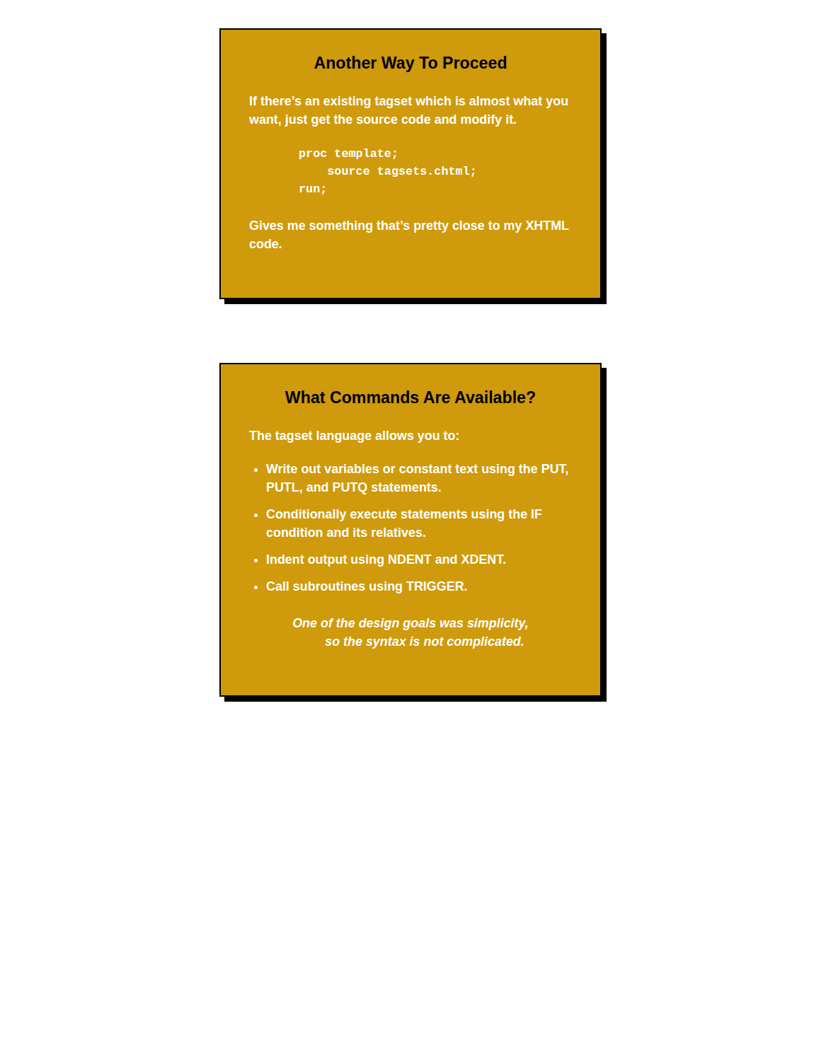Another Way To Proceed
If there’s an existing tagset which is almost what you want, just get the source code and modify it.
proc template;
    source tagsets.chtml;
run;
Gives me something that’s pretty close to my XHTML code.
What Commands Are Available?
The tagset language allows you to:
Write out variables or constant text using the PUT, PUTL, and PUTQ statements.
Conditionally execute statements using the IF condition and its relatives.
Indent output using NDENT and XDENT.
Call subroutines using TRIGGER.
One of the design goals was simplicity, so the syntax is not complicated.